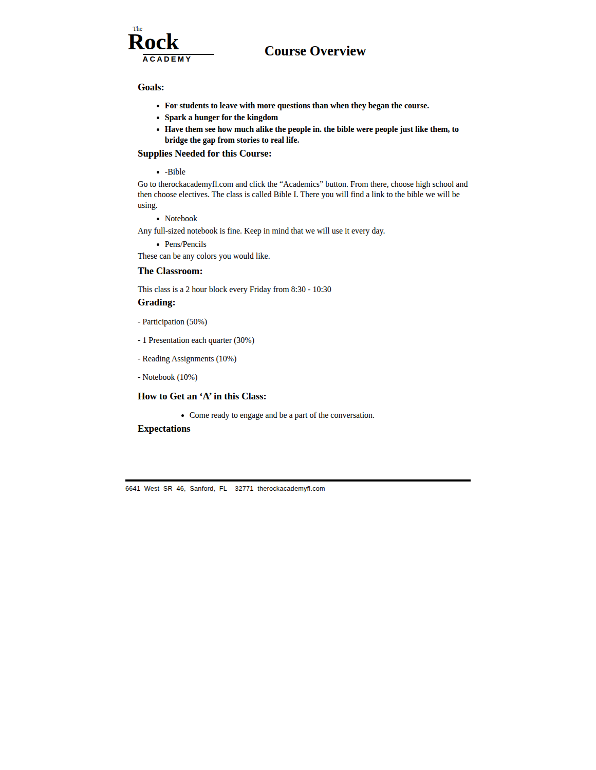The Rock ACADEMY
Course Overview
Goals:
For students to leave with more questions than when they began the course.
Spark a hunger for the kingdom
Have them see how much alike the people in. the bible were people just like them, to bridge the gap from stories to real life.
Supplies Needed for this Course:
-Bible
Go to therockacademyfl.com and click the “Academics” button. From there, choose high school and then choose electives. The class is called Bible I. There you will find a link to the bible we will be using.
Notebook
Any full-sized notebook is fine. Keep in mind that we will use it every day.
Pens/Pencils
These can be any colors you would like.
The Classroom:
This class is a 2 hour block every Friday from 8:30 - 10:30
Grading:
- Participation (50%)
- 1 Presentation each quarter (30%)
- Reading Assignments (10%)
- Notebook (10%)
How to Get an ‘A’ in this Class:
Come ready to engage and be a part of the conversation.
Expectations
6641 West SR 46, Sanford, FL 32771 therockacademyfl.com